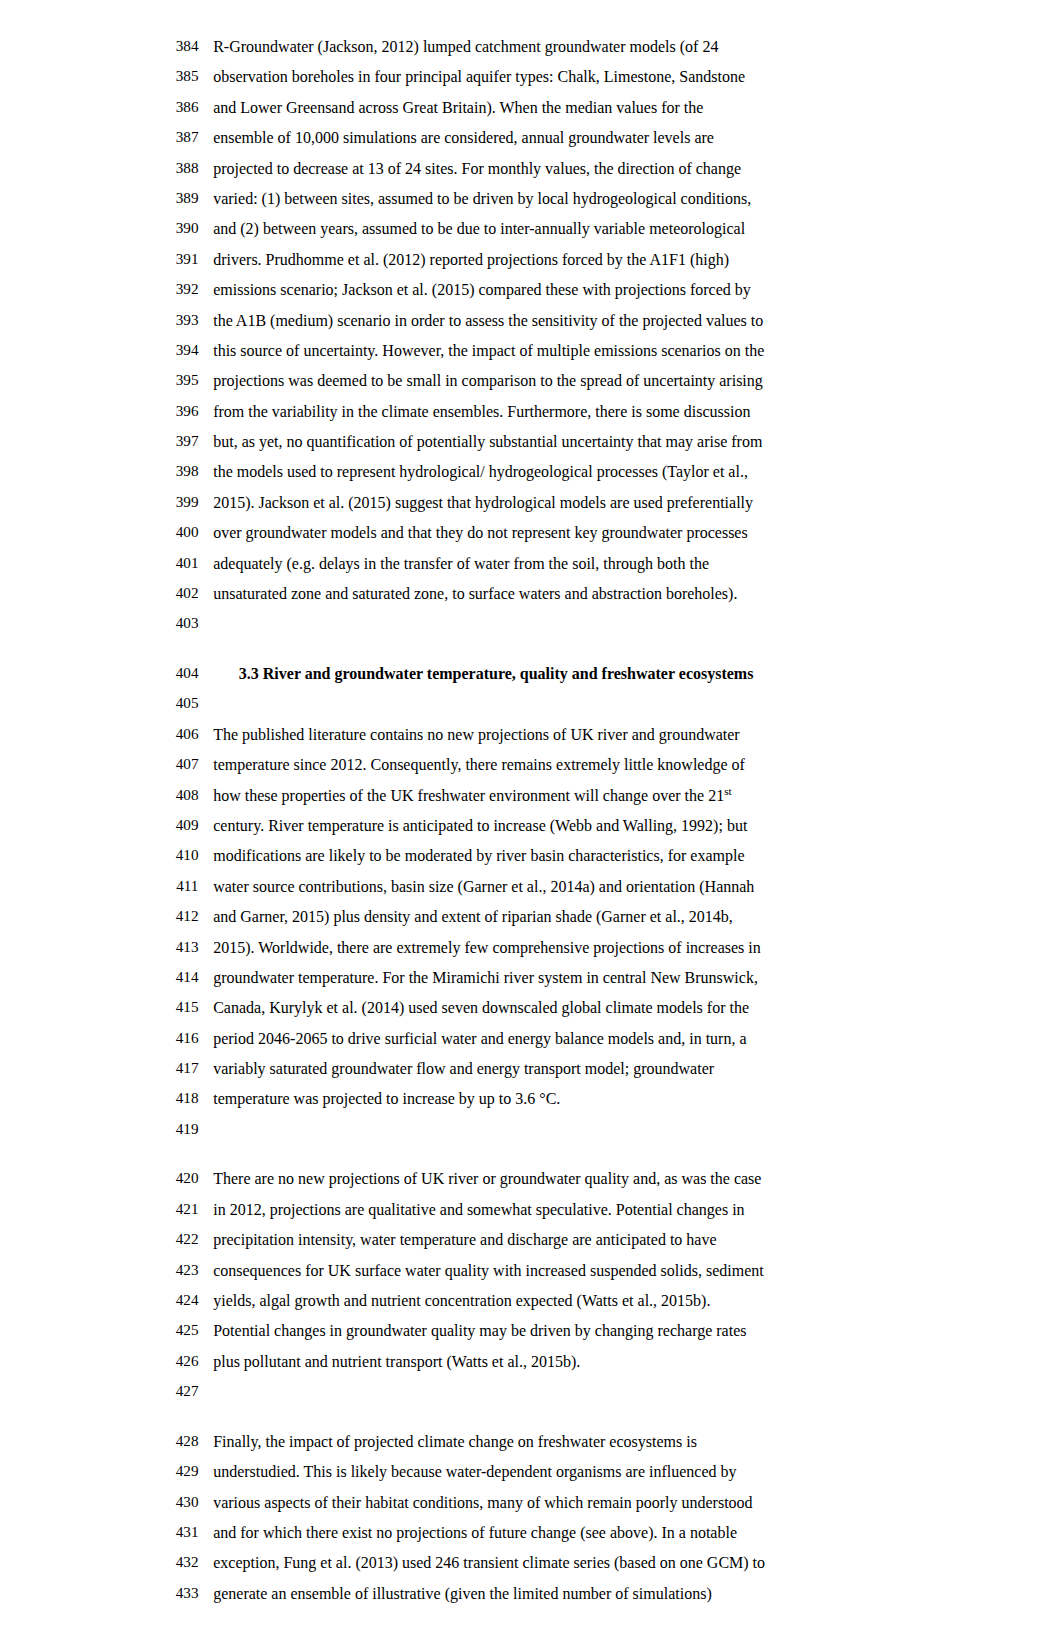R-Groundwater (Jackson, 2012) lumped catchment groundwater models (of 24 observation boreholes in four principal aquifer types: Chalk, Limestone, Sandstone and Lower Greensand across Great Britain). When the median values for the ensemble of 10,000 simulations are considered, annual groundwater levels are projected to decrease at 13 of 24 sites. For monthly values, the direction of change varied: (1) between sites, assumed to be driven by local hydrogeological conditions, and (2) between years, assumed to be due to inter-annually variable meteorological drivers. Prudhomme et al. (2012) reported projections forced by the A1F1 (high) emissions scenario; Jackson et al. (2015) compared these with projections forced by the A1B (medium) scenario in order to assess the sensitivity of the projected values to this source of uncertainty. However, the impact of multiple emissions scenarios on the projections was deemed to be small in comparison to the spread of uncertainty arising from the variability in the climate ensembles. Furthermore, there is some discussion but, as yet, no quantification of potentially substantial uncertainty that may arise from the models used to represent hydrological/ hydrogeological processes (Taylor et al., 2015). Jackson et al. (2015) suggest that hydrological models are used preferentially over groundwater models and that they do not represent key groundwater processes adequately (e.g. delays in the transfer of water from the soil, through both the unsaturated zone and saturated zone, to surface waters and abstraction boreholes).
3.3 River and groundwater temperature, quality and freshwater ecosystems
The published literature contains no new projections of UK river and groundwater temperature since 2012. Consequently, there remains extremely little knowledge of how these properties of the UK freshwater environment will change over the 21st century. River temperature is anticipated to increase (Webb and Walling, 1992); but modifications are likely to be moderated by river basin characteristics, for example water source contributions, basin size (Garner et al., 2014a) and orientation (Hannah and Garner, 2015) plus density and extent of riparian shade (Garner et al., 2014b, 2015). Worldwide, there are extremely few comprehensive projections of increases in groundwater temperature. For the Miramichi river system in central New Brunswick, Canada, Kurylyk et al. (2014) used seven downscaled global climate models for the period 2046-2065 to drive surficial water and energy balance models and, in turn, a variably saturated groundwater flow and energy transport model; groundwater temperature was projected to increase by up to 3.6 °C.
There are no new projections of UK river or groundwater quality and, as was the case in 2012, projections are qualitative and somewhat speculative. Potential changes in precipitation intensity, water temperature and discharge are anticipated to have consequences for UK surface water quality with increased suspended solids, sediment yields, algal growth and nutrient concentration expected (Watts et al., 2015b). Potential changes in groundwater quality may be driven by changing recharge rates plus pollutant and nutrient transport (Watts et al., 2015b).
Finally, the impact of projected climate change on freshwater ecosystems is understudied. This is likely because water-dependent organisms are influenced by various aspects of their habitat conditions, many of which remain poorly understood and for which there exist no projections of future change (see above). In a notable exception, Fung et al. (2013) used 246 transient climate series (based on one GCM) to generate an ensemble of illustrative (given the limited number of simulations)